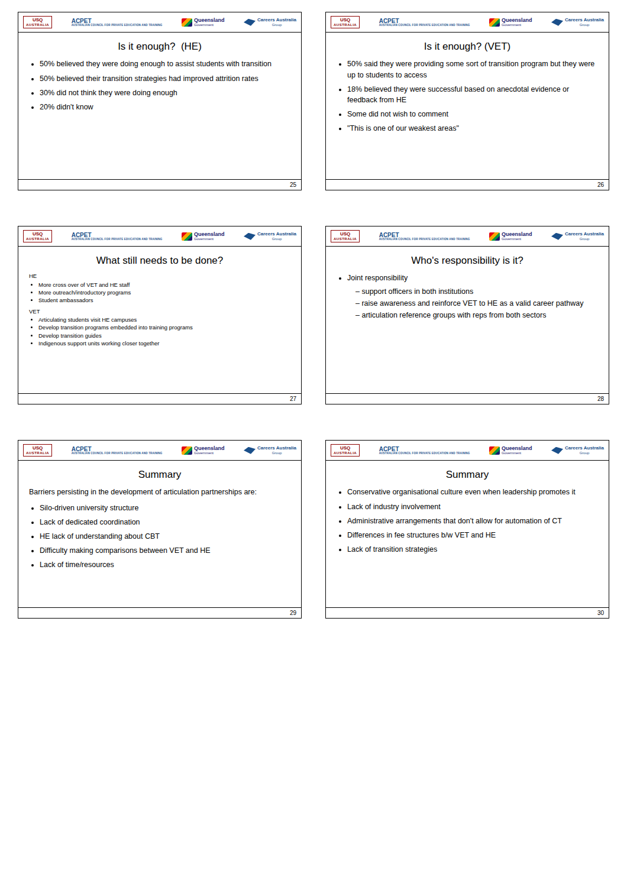USQAUSTRALIA
ACPETAUSTRALIAN COUNCIL FOR PRIVATE EDUCATION AND TRAINING
QueenslandGovernment
Careers AustraliaGroup
Is it enough? (HE)
50% believed they were doing enough to assist students with transition
50% believed their transition strategies had improved attrition rates
30% did not think they were doing enough
20% didn't know
25
USQAUSTRALIA
ACPETAUSTRALIAN COUNCIL FOR PRIVATE EDUCATION AND TRAINING
QueenslandGovernment
Careers AustraliaGroup
Is it enough? (VET)
50% said they were providing some sort of transition program but they were up to students to access
18% believed they were successful based on anecdotal evidence or feedback from HE
Some did not wish to comment
"This is one of our weakest areas"
26
USQAUSTRALIA
ACPETAUSTRALIAN COUNCIL FOR PRIVATE EDUCATION AND TRAINING
QueenslandGovernment
Careers AustraliaGroup
What still needs to be done?
HE
More cross over of VET and HE staff
More outreach/introductory programs
Student ambassadors
VET
Articulating students visit HE campuses
Develop transition programs embedded into training programs
Develop transition guides
Indigenous support units working closer together
27
USQAUSTRALIA
ACPETAUSTRALIAN COUNCIL FOR PRIVATE EDUCATION AND TRAINING
QueenslandGovernment
Careers AustraliaGroup
Who's responsibility is it?
Joint responsibility
support officers in both institutions
raise awareness and reinforce VET to HE as a valid career pathway
articulation reference groups with reps from both sectors
28
USQAUSTRALIA
ACPETAUSTRALIAN COUNCIL FOR PRIVATE EDUCATION AND TRAINING
QueenslandGovernment
Careers AustraliaGroup
Summary
Barriers persisting in the development of articulation partnerships are:
Silo-driven university structure
Lack of dedicated coordination
HE lack of understanding about CBT
Difficulty making comparisons between VET and HE
Lack of time/resources
29
USQAUSTRALIA
ACPETAUSTRALIAN COUNCIL FOR PRIVATE EDUCATION AND TRAINING
QueenslandGovernment
Careers AustraliaGroup
Summary
Conservative organisational culture even when leadership promotes it
Lack of industry involvement
Administrative arrangements that don't allow for automation of CT
Differences in fee structures b/w VET and HE
Lack of transition strategies
30